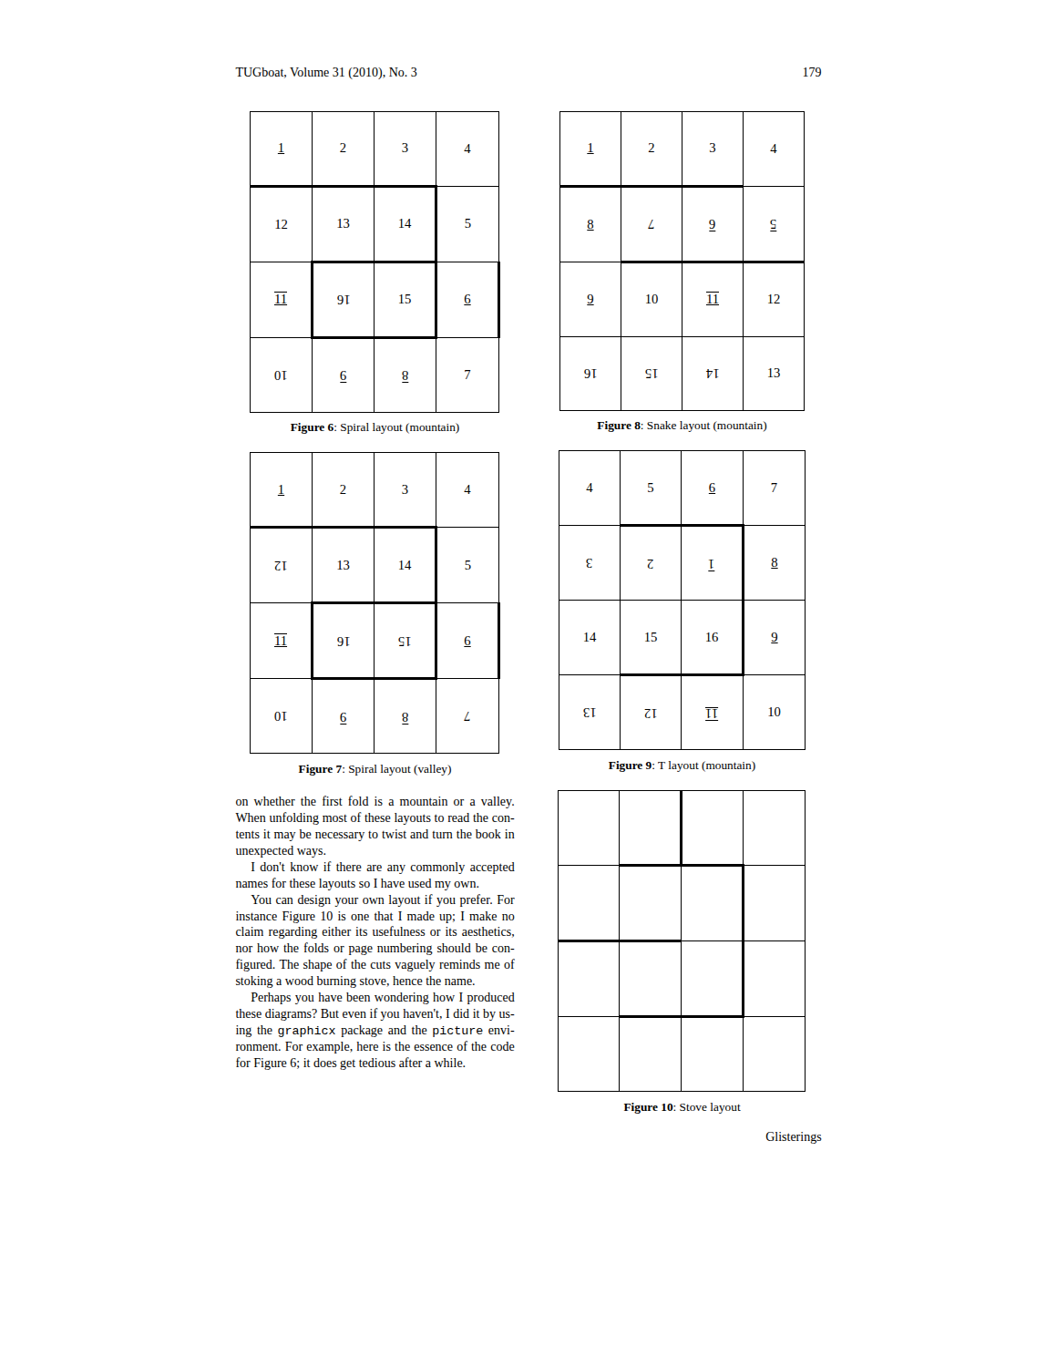TUGboat, Volume 31 (2010), No. 3 179
| 1 | 2 | 3 | 4 |
| 12 | 13 | 14 | 5 |
| 11 | 16 | 15 | 6 |
| 10 | 9 | 8 | 7 |
Figure 6: Spiral layout (mountain)
| 1 | 2 | 3 | 4 |
| 12 | 13 | 14 | 5 |
| 11 | 16 | 15 | 6 |
| 10 | 9 | 8 | 7 |
Figure 7: Spiral layout (valley)
on whether the first fold is a mountain or a valley. When unfolding most of these layouts to read the contents it may be necessary to twist and turn the book in unexpected ways.
I don't know if there are any commonly accepted names for these layouts so I have used my own.
You can design your own layout if you prefer. For instance Figure 10 is one that I made up; I make no claim regarding either its usefulness or its aesthetics, nor how the folds or page numbering should be configured. The shape of the cuts vaguely reminds me of stoking a wood burning stove, hence the name.
Perhaps you have been wondering how I produced these diagrams? But even if you haven't, I did it by using the graphicx package and the picture environment. For example, here is the essence of the code for Figure 6; it does get tedious after a while.
| 1 | 2 | 3 | 4 |
| 8 | 7 | 6 | 5 |
| 9 | 10 | 11 | 12 |
| 16 | 15 | 14 | 13 |
Figure 8: Snake layout (mountain)
| 4 | 5 | 6 | 7 |
| 3 | 2 | 1 | 8 |
| 14 | 15 | 16 | 9 |
| 13 | 12 | 11 | 10 |
Figure 9: T layout (mountain)
Figure 10: Stove layout
Glisterings